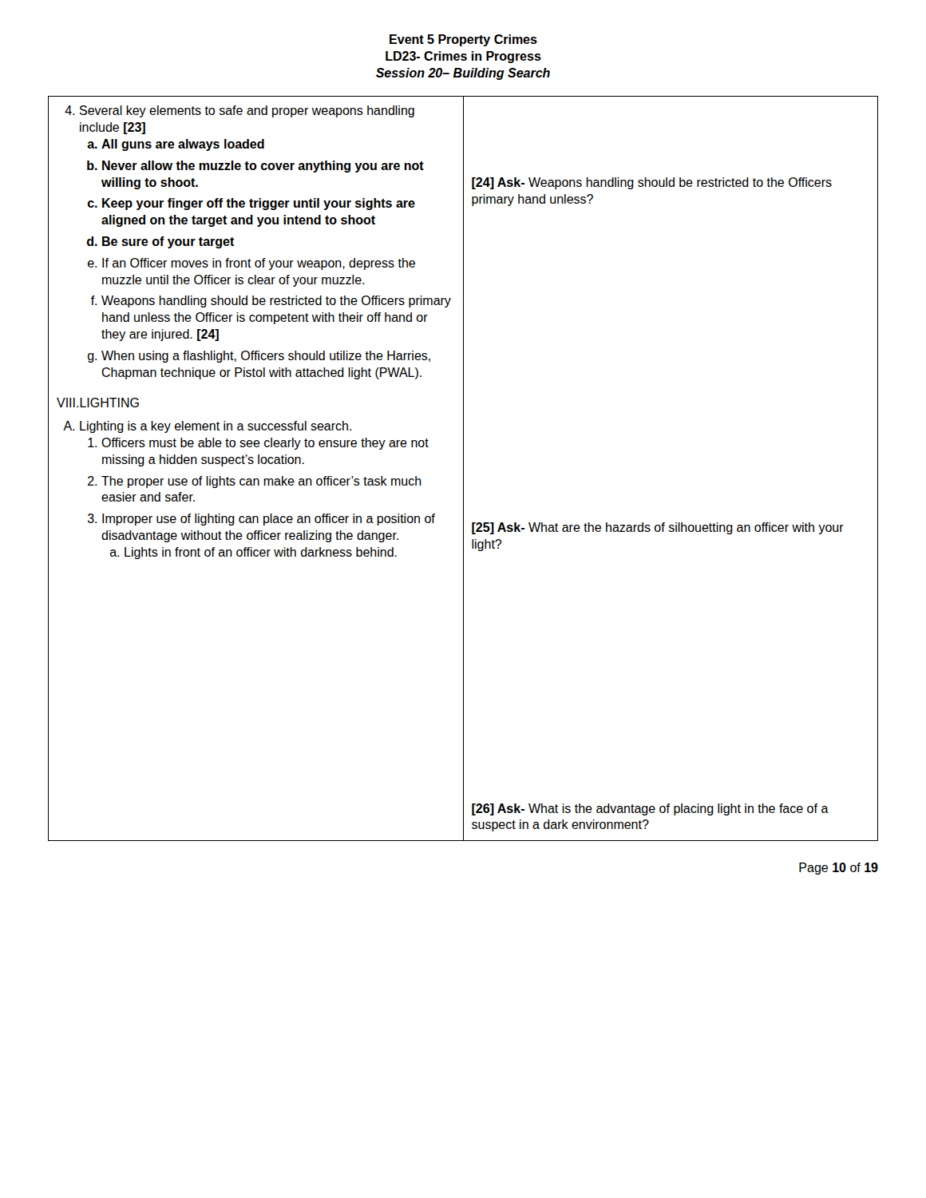Event 5 Property Crimes
LD23- Crimes in Progress
Session 20– Building Search
| Several key elements to safe and proper weapons handling include [23] All guns are always loaded Never allow the muzzle to cover anything you are not willing to shoot. Keep your finger off the trigger until your sights are aligned on the target and you intend to shoot Be sure of your target If an Officer moves in front of your weapon, depress the muzzle until the Officer is clear of your muzzle. Weapons handling should be restricted to the Officers primary hand unless the Officer is competent with their off hand or they are injured. [24] When using a flashlight, Officers should utilize the Harries, Chapman technique or Pistol with attached light (PWAL). VIII. LIGHTING Lighting is a key element in a successful search. Officers must be able to see clearly to ensure they are not missing a hidden suspect’s location. The proper use of lights can make an officer’s task much easier and safer. Improper use of lighting can place an officer in a position of disadvantage without the officer realizing the danger. Lights in front of an officer with darkness behind. | [24] Ask- Weapons handling should be restricted to the Officers primary hand unless? [25] Ask- What are the hazards of silhouetting an officer with your light? [26] Ask- What is the advantage of placing light in the face of a suspect in a dark environment? |
Page 10 of 19